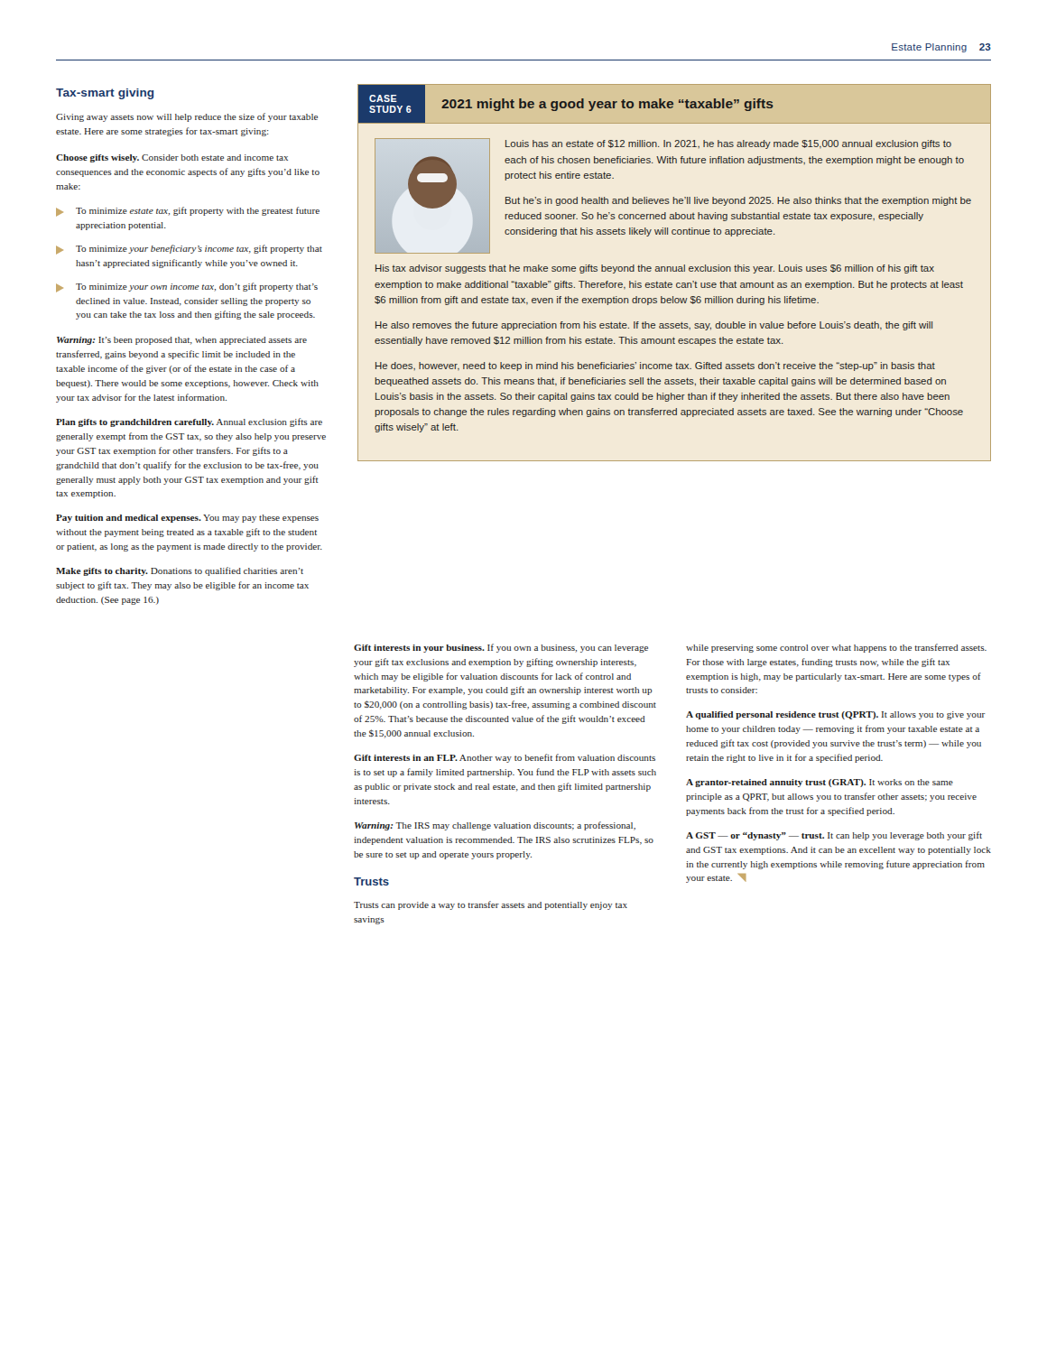Estate Planning 23
Tax-smart giving
Giving away assets now will help reduce the size of your taxable estate. Here are some strategies for tax-smart giving:
Choose gifts wisely. Consider both estate and income tax consequences and the economic aspects of any gifts you’d like to make:
To minimize estate tax, gift property with the greatest future appreciation potential.
To minimize your beneficiary’s income tax, gift property that hasn’t appreciated significantly while you’ve owned it.
To minimize your own income tax, don’t gift property that’s declined in value. Instead, consider selling the property so you can take the tax loss and then gifting the sale proceeds.
Warning: It’s been proposed that, when appreciated assets are transferred, gains beyond a specific limit be included in the taxable income of the giver (or of the estate in the case of a bequest). There would be some exceptions, however. Check with your tax advisor for the latest information.
Plan gifts to grandchildren carefully. Annual exclusion gifts are generally exempt from the GST tax, so they also help you preserve your GST tax exemption for other transfers. For gifts to a grandchild that don’t qualify for the exclusion to be tax-free, you generally must apply both your GST tax exemption and your gift tax exemption.
Pay tuition and medical expenses. You may pay these expenses without the payment being treated as a taxable gift to the student or patient, as long as the payment is made directly to the provider.
Make gifts to charity. Donations to qualified charities aren’t subject to gift tax. They may also be eligible for an income tax deduction. (See page 16.)
CASE
STUDY 6
2021 might be a good year to make “taxable” gifts
Louis has an estate of $12 million. In 2021, he has already made $15,000 annual exclusion gifts to each of his chosen beneficiaries. With future inflation adjustments, the exemption might be enough to protect his entire estate.
But he’s in good health and believes he’ll live beyond 2025. He also thinks that the exemption might be reduced sooner. So he’s concerned about having substantial estate tax exposure, especially considering that his assets likely will continue to appreciate.
His tax advisor suggests that he make some gifts beyond the annual exclusion this year. Louis uses $6 million of his gift tax exemption to make additional “taxable” gifts. Therefore, his estate can’t use that amount as an exemption. But he protects at least $6 million from gift and estate tax, even if the exemption drops below $6 million during his lifetime.
He also removes the future appreciation from his estate. If the assets, say, double in value before Louis’s death, the gift will essentially have removed $12 million from his estate. This amount escapes the estate tax.
He does, however, need to keep in mind his beneficiaries’ income tax. Gifted assets don’t receive the “step-up” in basis that bequeathed assets do. This means that, if beneficiaries sell the assets, their taxable capital gains will be determined based on Louis’s basis in the assets. So their capital gains tax could be higher than if they inherited the assets. But there also have been proposals to change the rules regarding when gains on transferred appreciated assets are taxed. See the warning under “Choose gifts wisely” at left.
Gift interests in your business. If you own a business, you can leverage your gift tax exclusions and exemption by gifting ownership interests, which may be eligible for valuation discounts for lack of control and marketability. For example, you could gift an ownership interest worth up to $20,000 (on a controlling basis) tax-free, assuming a combined discount of 25%. That’s because the discounted value of the gift wouldn’t exceed the $15,000 annual exclusion.
Gift interests in an FLP. Another way to benefit from valuation discounts is to set up a family limited partnership. You fund the FLP with assets such as public or private stock and real estate, and then gift limited partnership interests.
Warning: The IRS may challenge valuation discounts; a professional, independent valuation is recommended. The IRS also scrutinizes FLPs, so be sure to set up and operate yours properly.
Trusts
Trusts can provide a way to transfer assets and potentially enjoy tax savings
while preserving some control over what happens to the transferred assets. For those with large estates, funding trusts now, while the gift tax exemption is high, may be particularly tax-smart. Here are some types of trusts to consider:
A qualified personal residence trust (QPRT). It allows you to give your home to your children today — removing it from your taxable estate at a reduced gift tax cost (provided you survive the trust’s term) — while you retain the right to live in it for a specified period.
A grantor-retained annuity trust (GRAT). It works on the same principle as a QPRT, but allows you to transfer other assets; you receive payments back from the trust for a specified period.
A GST — or “dynasty” — trust. It can help you leverage both your gift and GST tax exemptions. And it can be an excellent way to potentially lock in the currently high exemptions while removing future appreciation from your estate.